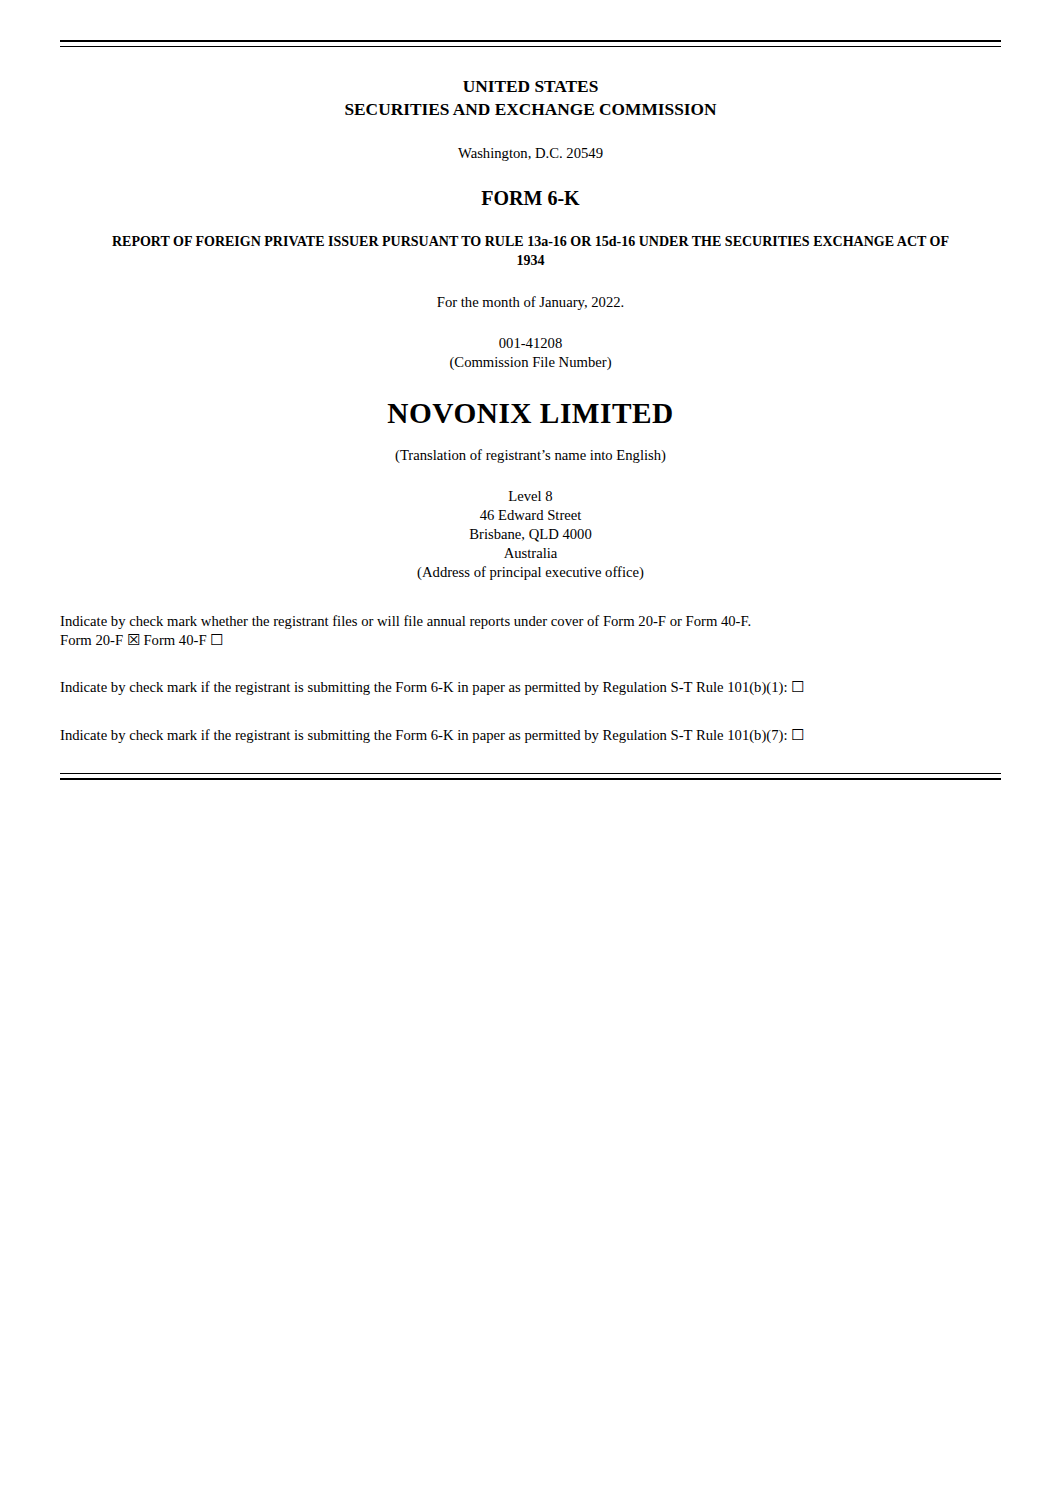UNITED STATES
SECURITIES AND EXCHANGE COMMISSION
Washington, D.C. 20549
FORM 6-K
REPORT OF FOREIGN PRIVATE ISSUER PURSUANT TO RULE 13a-16 OR 15d-16 UNDER THE SECURITIES EXCHANGE ACT OF 1934
For the month of January, 2022.
001-41208
(Commission File Number)
NOVONIX LIMITED
(Translation of registrant’s name into English)
Level 8
46 Edward Street
Brisbane, QLD 4000
Australia
(Address of principal executive office)
Indicate by check mark whether the registrant files or will file annual reports under cover of Form 20-F or Form 40-F.
Form 20-F ☒ Form 40-F ☐
Indicate by check mark if the registrant is submitting the Form 6-K in paper as permitted by Regulation S-T Rule 101(b)(1): ☐
Indicate by check mark if the registrant is submitting the Form 6-K in paper as permitted by Regulation S-T Rule 101(b)(7): ☐